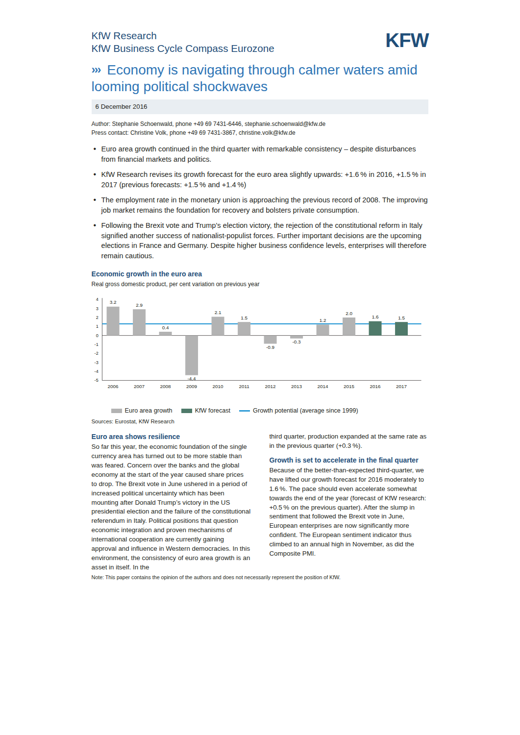KfW Research
KfW Business Cycle Compass Eurozone
KFW
››› Economy is navigating through calmer waters amid looming political shockwaves
6 December 2016
Author: Stephanie Schoenwald, phone +49 69 7431-6446, stephanie.schoenwald@kfw.de
Press contact: Christine Volk, phone +49 69 7431-3867, christine.volk@kfw.de
Euro area growth continued in the third quarter with remarkable consistency – despite disturbances from financial markets and politics.
KfW Research revises its growth forecast for the euro area slightly upwards: +1.6 % in 2016, +1.5 % in 2017 (previous forecasts: +1.5 % and +1.4 %)
The employment rate in the monetary union is approaching the previous record of 2008. The improving job market remains the foundation for recovery and bolsters private consumption.
Following the Brexit vote and Trump’s election victory, the rejection of the constitutional reform in Italy signified another success of nationalist-populist forces. Further important decisions are the upcoming elections in France and Germany. Despite higher business confidence levels, enterprises will therefore remain cautious.
Economic growth in the euro area
Real gross domestic product, per cent variation on previous year
4 3 2 1 0 -1 -2 -3 -4 -5 3.2 2.9 0.4 -4.4 2.1 1.5 -0.9 -0.3 1.2 2.0 1.6 1.5 2006 2007 2008 2009 2010 2011 2012 2013 2014 2015 2016 2017
Euro area growth
KfW forecast
Growth potential (average since 1999)
Sources: Eurostat, KfW Research
Euro area shows resilience
So far this year, the economic foundation of the single currency area has turned out to be more stable than was feared. Concern over the banks and the global economy at the start of the year caused share prices to drop. The Brexit vote in June ushered in a period of increased political uncertainty which has been mounting after Donald Trump’s victory in the US presidential election and the failure of the constitutional referendum in Italy. Political positions that question economic integration and proven mechanisms of international cooperation are currently gaining approval and influence in Western democracies. In this environment, the consistency of euro area growth is an asset in itself. In the
third quarter, production expanded at the same rate as in the previous quarter (+0.3 %).
Growth is set to accelerate in the final quarter
Because of the better-than-expected third-quarter, we have lifted our growth forecast for 2016 moderately to 1.6 %. The pace should even accelerate somewhat towards the end of the year (forecast of KfW research: +0.5 % on the previous quarter). After the slump in sentiment that followed the Brexit vote in June, European enterprises are now significantly more confident. The European sentiment indicator thus climbed to an annual high in November, as did the Composite PMI.
Note: This paper contains the opinion of the authors and does not necessarily represent the position of KfW.